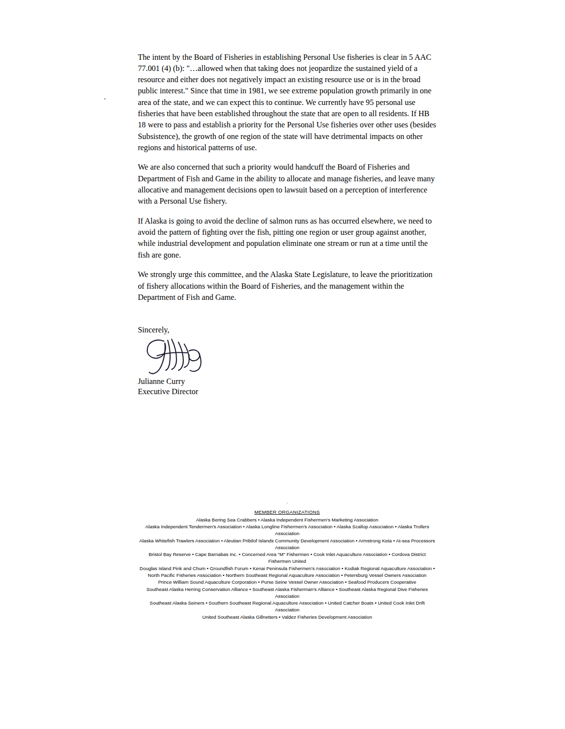•
The intent by the Board of Fisheries in establishing Personal Use fisheries is clear in 5 AAC 77.001 (4) (b): "…allowed when that taking does not jeopardize the sustained yield of a resource and either does not negatively impact an existing resource use or is in the broad public interest." Since that time in 1981, we see extreme population growth primarily in one area of the state, and we can expect this to continue. We currently have 95 personal use fisheries that have been established throughout the state that are open to all residents. If HB 18 were to pass and establish a priority for the Personal Use fisheries over other uses (besides Subsistence), the growth of one region of the state will have detrimental impacts on other regions and historical patterns of use.
We are also concerned that such a priority would handcuff the Board of Fisheries and Department of Fish and Game in the ability to allocate and manage fisheries, and leave many allocative and management decisions open to lawsuit based on a perception of interference with a Personal Use fishery.
If Alaska is going to avoid the decline of salmon runs as has occurred elsewhere, we need to avoid the pattern of fighting over the fish, pitting one region or user group against another, while industrial development and population eliminate one stream or run at a time until the fish are gone.
We strongly urge this committee, and the Alaska State Legislature, to leave the prioritization of fishery allocations within the Board of Fisheries, and the management within the Department of Fish and Game.
Sincerely,
Julianne Curry
Executive Director
·
MEMBER ORGANIZATIONS
Alaska Bering Sea Crabbers • Alaska Independent Fishermen's Marketing Association
Alaska Independent Tendermen's Association • Alaska Longline Fishermen's Association • Alaska Scallop Association • Alaska Trollers Association
Alaska Whitefish Trawlers Association • Aleutian Pribilof Islands Community Development Association • Armstrong Keta • At-sea Processors Association
Bristol Bay Reserve • Cape Barnabas Inc. • Concerned Area "M" Fishermen • Cook Inlet Aquaculture Association • Cordova District Fishermen United
Douglas Island Pink and Chum • Groundfish Forum • Kenai Peninsula Fishermen's Association • Kodiak Regional Aquaculture Association •
North Pacific Fisheries Association • Northern Southeast Regional Aquaculture Association • Petersburg Vessel Owners Association
Prince William Sound Aquaculture Corporation • Purse Seine Vessel Owner Association • Seafood Producers Cooperative
Southeast Alaska Herring Conservation Alliance • Southeast Alaska Fisherman's Alliance • Southeast Alaska Regional Dive Fisheries Association
Southeast Alaska Seiners • Southern Southeast Regional Aquaculture Association • United Catcher Boats • United Cook Inlet Drift Association
United Southeast Alaska Gillnetters • Valdez Fisheries Development Association